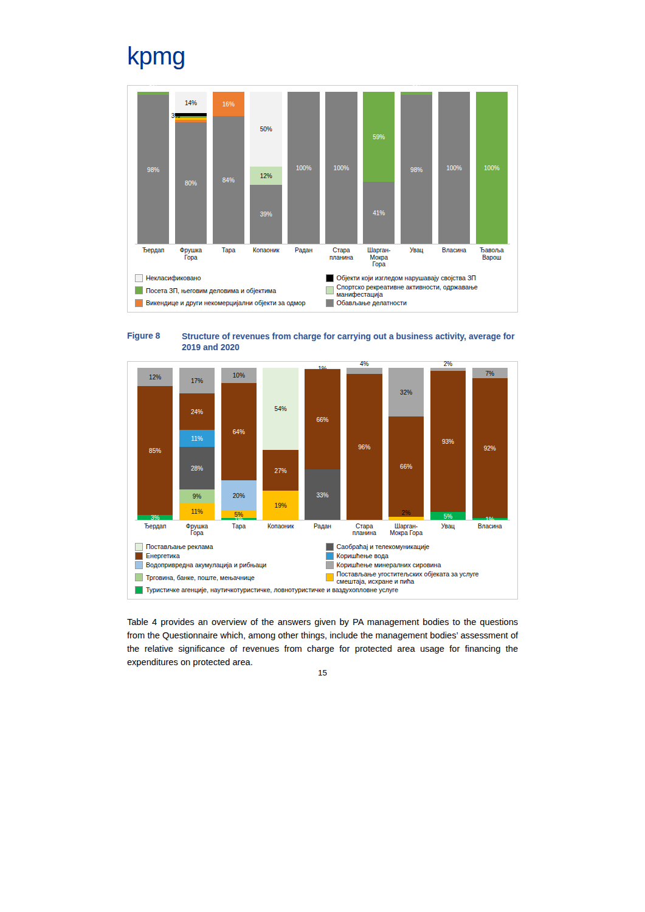kpmg
2%
98%
14%
1%
80%
3%
16%
84%
50%
12%
39%
100%
100%
59%
41%
2%
98%
100%
100%
Ђердап
Фрушка Гора
Тара
Копаоник
Радан
Стара планина
Шарган-Мокра Гора
Увац
Власина
Ђавоља Варош
Некласификовано
Објекти који изгледом нарушавају својства ЗП
Посета ЗП, његовим деловима и објектима
Спортско рекреативне активности, одржавање манифестација
Викендице и други некомерцијални објекти за одмор
Обављање делатности
Figure 8
Structure of revenues from charge for carrying out a business activity, average for 2019 and 2020
12%
85%
3%
17%
24%
11%
28%
9%
11%
10%
64%
20%
5%
1%
54%
27%
19%
1%
66%
33%
4%
96%
32%
66%
2%
2%
93%
5%
7%
92%
1%
Ђердап
Фрушка Гора
Тара
Копаоник
Радан
Стара планина
Шарган-Мокра Гора
Увац
Власина
Постављање реклама
Саобраћај и телекомуникације
Енергетика
Коришћење вода
Водопривредна акумулација и рибњаци
Коришћење минералних сировина
Трговина, банке, поште, мењачнице
Постављање угоститељских објеката за услуге смештаја, исхране и пића
Туристичке агенције, наутичкотуристичке, ловнотуристичке и ваздухопловне услуге
Table 4 provides an overview of the answers given by PA management bodies to the questions from the Questionnaire which, among other things, include the management bodies’ assessment of the relative significance of revenues from charge for protected area usage for financing the expenditures on protected area.
15